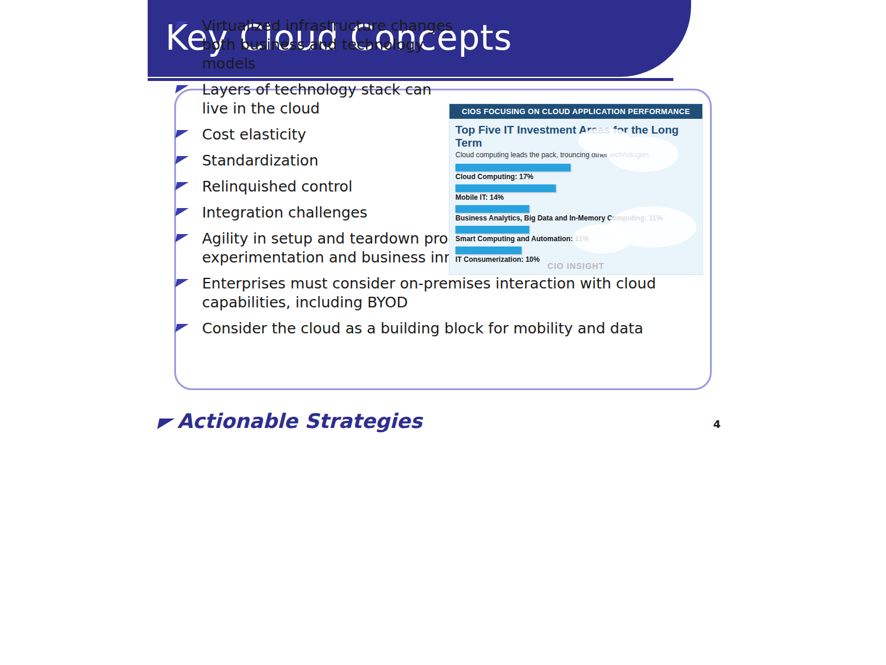Key Cloud Concepts
Virtualized infrastructure changes both business and technology models
Layers of technology stack can live in the cloud
Cost elasticity
Standardization
Relinquished control
Integration challenges
Agility in setup and teardown processes fostering experimentation and business innovation
Enterprises must consider on-premises interaction with cloud capabilities, including BYOD
Consider the cloud as a building block for mobility and data
CIOS FOCUSING ON CLOUD APPLICATION PERFORMANCE
Top Five IT Investment Areas for the Long Term
Cloud computing leads the pack, trouncing other technologies.
Cloud Computing: 17%
Mobile IT: 14%
Business Analytics, Big Data and In-Memory Computing: 11%
Smart Computing and Automation: 11%
IT Consumerization: 10%
CIO INSIGHT
Actionable Strategies
4